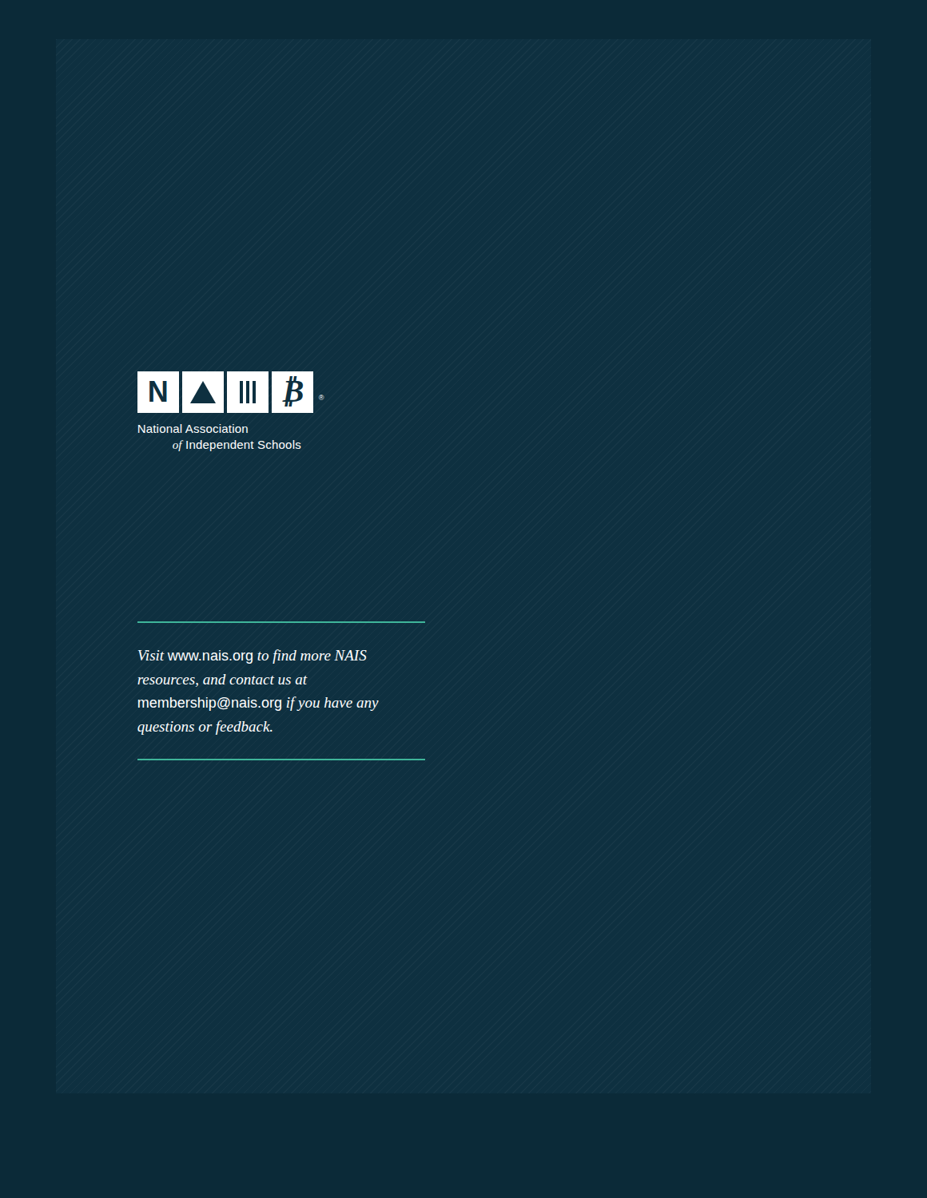N
₿
®
National Association of Independent Schools
Visit www.nais.org to find more NAIS resources, and contact us at membership@nais.org if you have any questions or feedback.